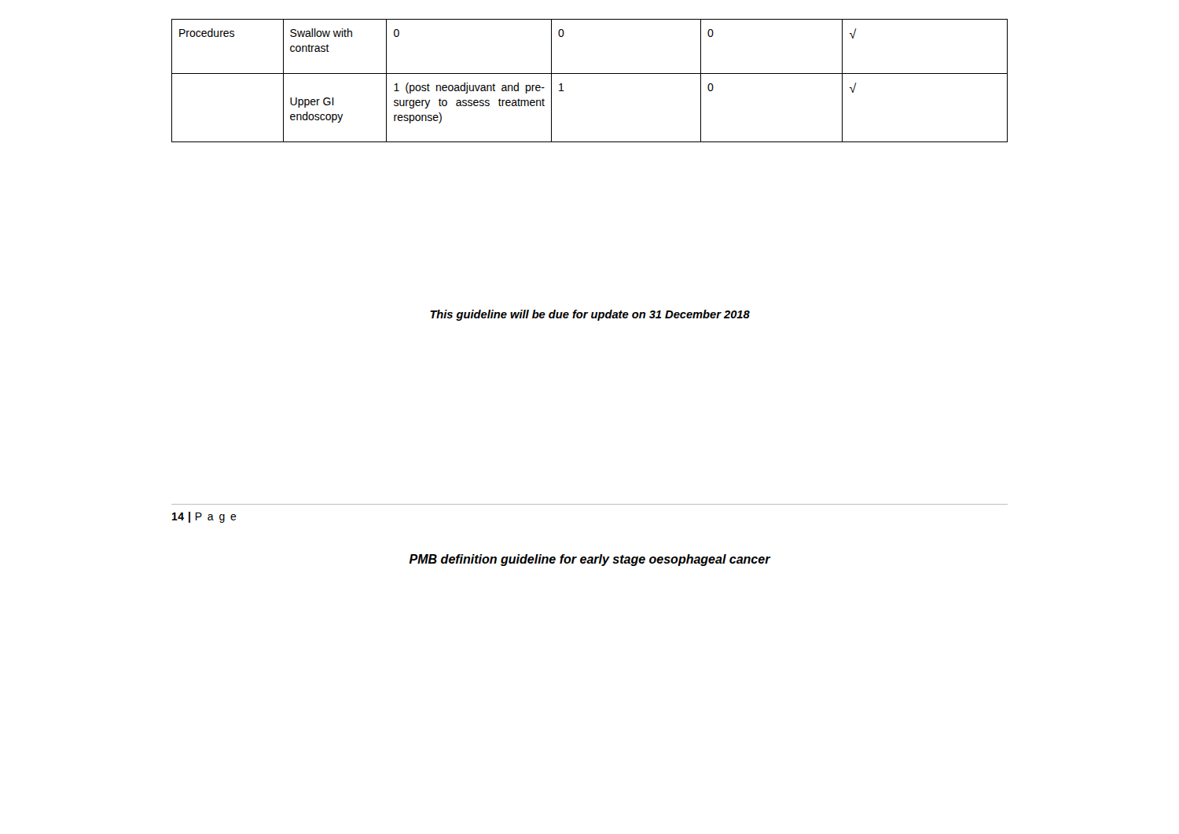| Procedures | Swallow with contrast | 0 | 0 | 0 | √ |
| | Upper GI endoscopy | 1 (post neoadjuvant and pre-surgery to assess treatment response) | 1 | 0 | √ |
This guideline will be due for update on 31 December 2018
14 | P a g e
PMB definition guideline for early stage oesophageal cancer